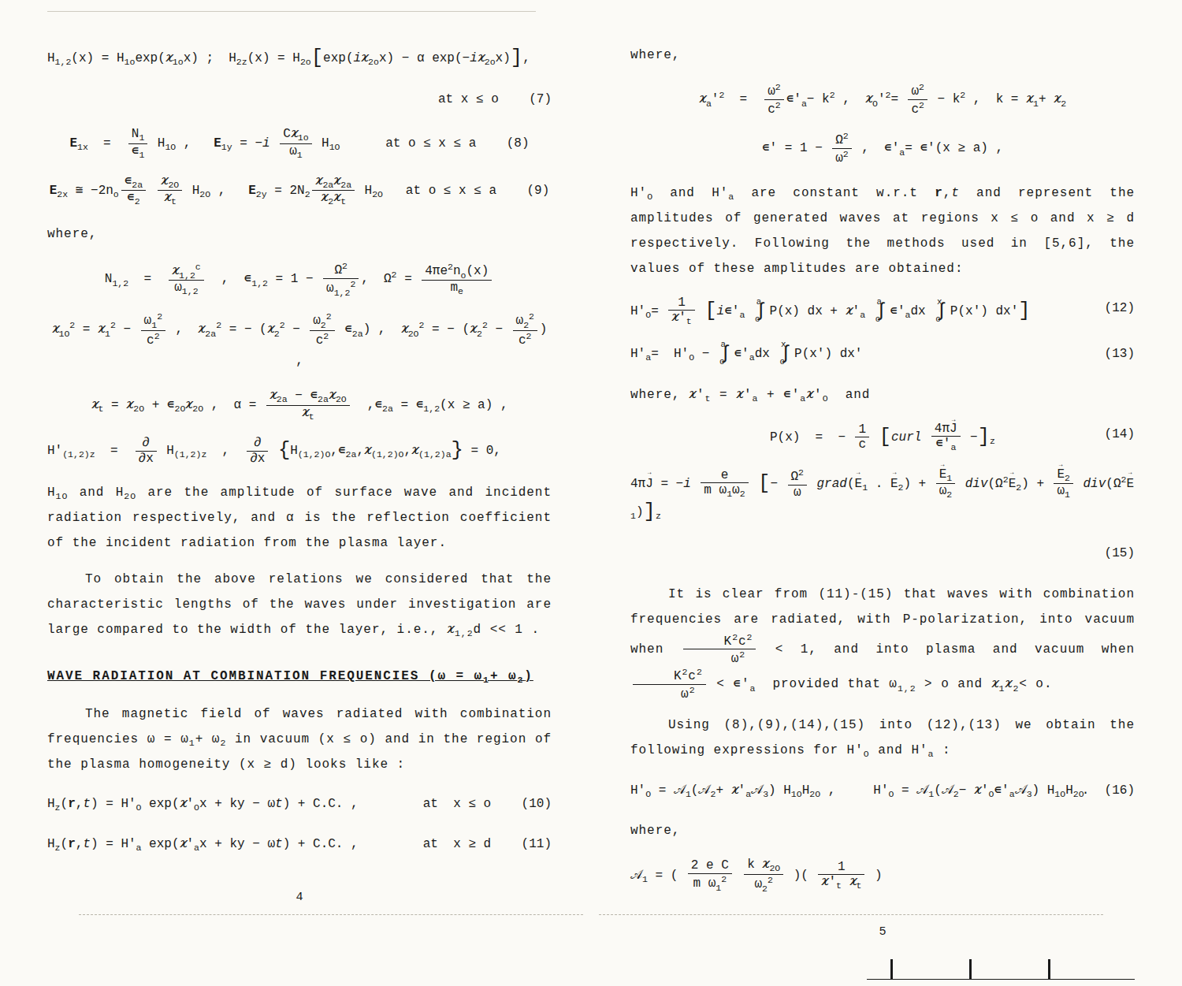H1,2(x) = H1oexp(𝜘1ox) ; H2z(x) = H2o[exp(i𝜘2ox) − α exp(−i𝜘2ox)],
at x ≤ o (7)
E1x = N1∊1 H1O , E1y = −i C𝜘1o ω1 H1O at o ≤ x ≤ a (8)
E2x ≅ −2no∊2a∊2 𝜘2O 𝜘t H2O , E2y = 2N2𝜘2a𝜘2a 𝜘2𝜘t H2O at o ≤ x ≤ a (9)
where,
N1,2 = 𝜘1,2c ω1,2 , ∊1,2 = 1 − Ω2 ω1,22, Ω2 = 4πe2no(x) me
𝜘1O2 = 𝜘12 − ω12 c2 , 𝜘2a2 = − (𝜘22 − ω22 c2 ∊2a) , 𝜘2O2 = − (𝜘22 − ω22 c2) ,
𝜘t = 𝜘2O + ∊2O𝜘2O , α = 𝜘2a − ∊2a𝜘2O 𝜘t ,∊2a = ∊1,2(x ≥ a) ,
H′(1,2)z = ∂∂x H(1,2)z , ∂∂x {H(1,2)O,∊2a,𝜘(1,2)O,𝜘(1,2)a} = 0,
H1O and H2O are the amplitude of surface wave and incident radiation respectively, and α is the reflection coefficient of the incident radiation from the plasma layer.
To obtain the above relations we considered that the characteristic lengths of the waves under investigation are large compared to the width of the layer, i.e., 𝜘1,2d << 1 .
WAVE RADIATION AT COMBINATION FREQUENCIES (ω = ω1+ ω2)
The magnetic field of waves radiated with combination frequencies ω = ω1+ ω2 in vacuum (x ≤ o) and in the region of the plasma homogeneity (x ≥ d) looks like :
Hz(r,t) = H′O exp(𝜘′Ox + ky − ωt) + C.C. , at x ≤ o (10)
Hz(r,t) = H′a exp(𝜘′ax + ky − ωt) + C.C. , at x ≥ d (11)
4
where,
𝜘a′2 = ω2 c2∊′a− k2 , 𝜘O′2= ω2 c2 − k2 , k = 𝜘1+ 𝜘2
∊′ = 1 − Ω2 ω2 , ∊′a= ∊′(x ≥ a) ,
H′O and H′a are constant w.r.t r,t and represent the amplitudes of generated waves at regions x ≤ o and x ≥ d respectively. Following the methods used in [5,6], the values of these amplitudes are obtained:
H′O= 1 𝜘′t [i∊′a ∫ao P(x) dx + 𝜘′a ∫ao∊′adx ∫xo P(x′) dx′] (12)
H′a= H′O − ∫ao∊′adx ∫xo P(x′) dx′ (13)
where, 𝜘′t = 𝜘′a + ∊′a𝜘′O and
P(x) = − 1 c [curl 4πJ∊′a −]z (14)
4πJ = −i em ω1ω2 [− Ω2 ω grad(E1 . E2) + E1 ω2 div(Ω2E2) + E2 ω1 div(Ω2E1)]z
(15)
It is clear from (11)-(15) that waves with combination frequencies are radiated, with P-polarization, into vacuum when K2c2 ω2 < 1, and into plasma and vacuum when K2c2 ω2 < ∊′a provided that ω1,2 > o and 𝜘1𝜘2< o.
Using (8),(9),(14),(15) into (12),(13) we obtain the following expressions for H′O and H′a :
H′O = 𝒜1(𝒜2+ 𝜘′a𝒜3) H1OH2O , H′O = 𝒜1(𝒜2− 𝜘′O∊′a𝒜3) H1OH2O . (16)
where,
𝒜1 = ( 2 e C m ω12 k 𝜘2O ω22 )( 1 𝜘′t 𝜘t )
5